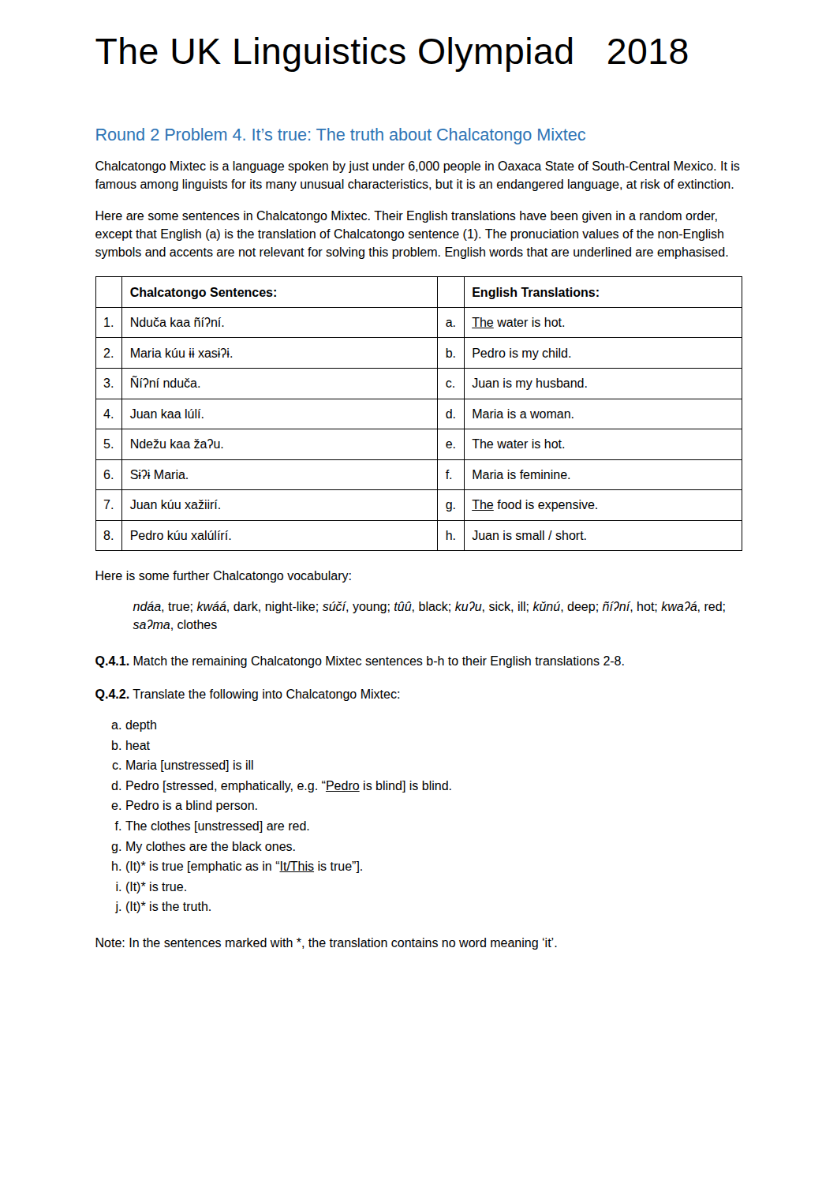The UK Linguistics Olympiad 2018
Round 2 Problem 4. It’s true: The truth about Chalcatongo Mixtec
Chalcatongo Mixtec is a language spoken by just under 6,000 people in Oaxaca State of South-Central Mexico. It is famous among linguists for its many unusual characteristics, but it is an endangered language, at risk of extinction.
Here are some sentences in Chalcatongo Mixtec. Their English translations have been given in a random order, except that English (a) is the translation of Chalcatongo sentence (1). The pronuciation values of the non-English symbols and accents are not relevant for solving this problem. English words that are underlined are emphasised.
| | Chalcatongo Sentences: | | English Translations: |
| --- | --- | --- | --- |
| 1. | Nduča kaa ñíʔní. | a. | The water is hot. |
| 2. | Maria kúu ɨɨ xasɨʔɨ. | b. | Pedro is my child. |
| 3. | Ñíʔní nduča. | c. | Juan is my husband. |
| 4. | Juan kaa lúlí. | d. | Maria is a woman. |
| 5. | Ndežu kaa žaʔu. | e. | The water is hot. |
| 6. | Sɨʔɨ Maria. | f. | Maria is feminine. |
| 7. | Juan kúu xažiirí. | g. | The food is expensive. |
| 8. | Pedro kúu xalúlírí. | h. | Juan is small / short. |
Here is some further Chalcatongo vocabulary:
ndáa, true; kwáá, dark, night-like; súčí, young; tûû, black; kuʔu, sick, ill; kǔnú, deep; ñíʔní, hot; kwaʔá, red; saʔma, clothes
Q.4.1. Match the remaining Chalcatongo Mixtec sentences b-h to their English translations 2-8.
Q.4.2. Translate the following into Chalcatongo Mixtec:
depth
heat
Maria [unstressed] is ill
Pedro [stressed, emphatically, e.g. “Pedro is blind] is blind.
Pedro is a blind person.
The clothes [unstressed] are red.
My clothes are the black ones.
(It)* is true [emphatic as in “It/This is true”].
(It)* is true.
(It)* is the truth.
Note: In the sentences marked with *, the translation contains no word meaning ‘it’.